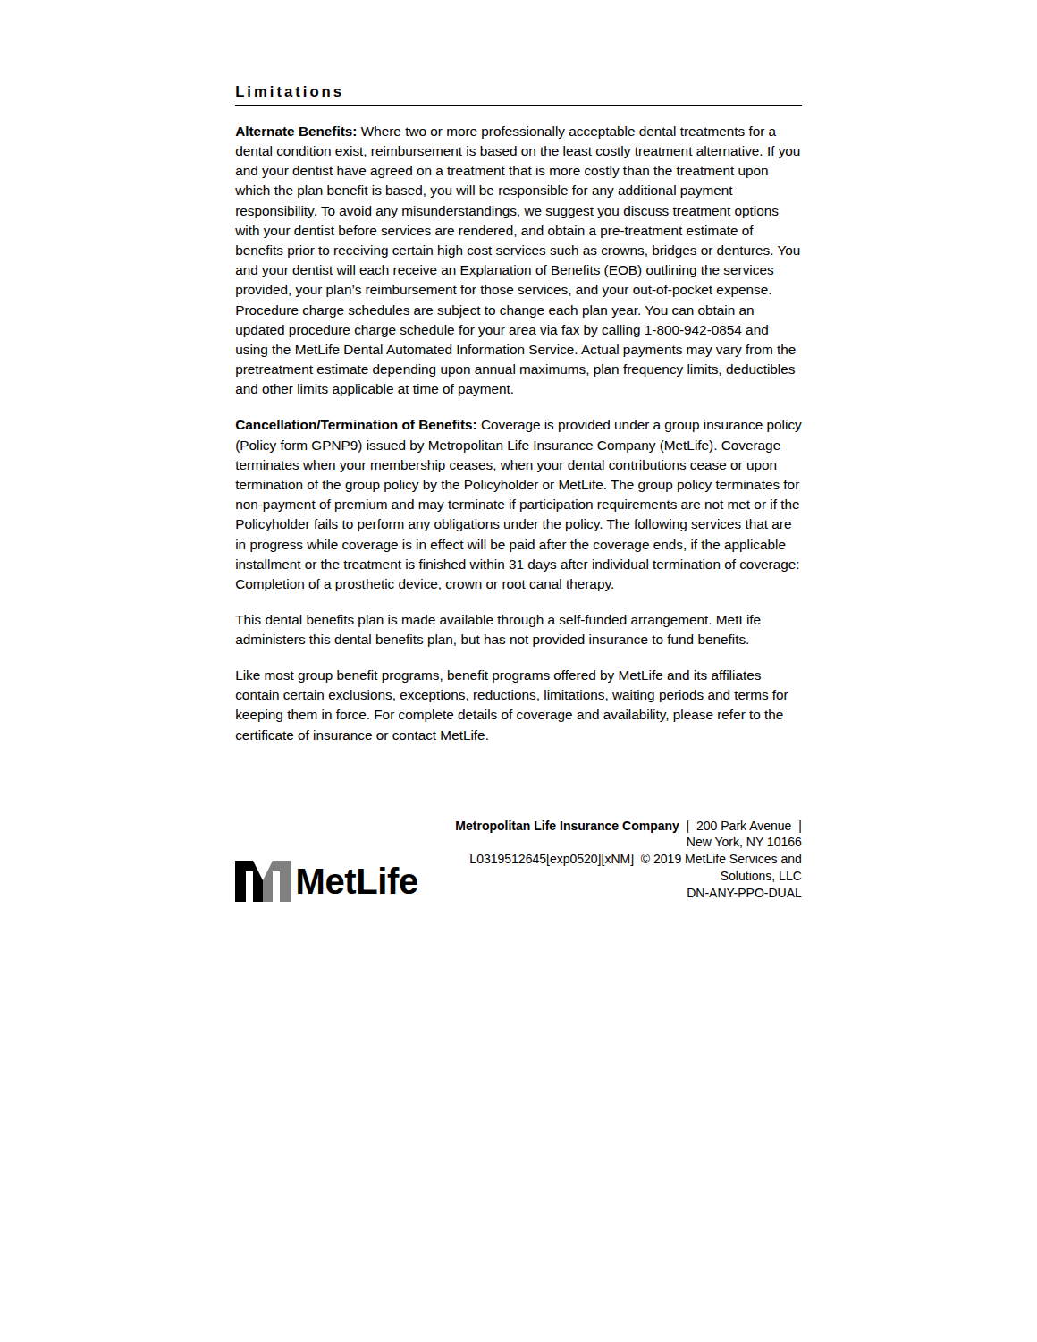Limitations
Alternate Benefits: Where two or more professionally acceptable dental treatments for a dental condition exist, reimbursement is based on the least costly treatment alternative. If you and your dentist have agreed on a treatment that is more costly than the treatment upon which the plan benefit is based, you will be responsible for any additional payment responsibility. To avoid any misunderstandings, we suggest you discuss treatment options with your dentist before services are rendered, and obtain a pre-treatment estimate of benefits prior to receiving certain high cost services such as crowns, bridges or dentures. You and your dentist will each receive an Explanation of Benefits (EOB) outlining the services provided, your plan’s reimbursement for those services, and your out-of-pocket expense. Procedure charge schedules are subject to change each plan year. You can obtain an updated procedure charge schedule for your area via fax by calling 1-800-942-0854 and using the MetLife Dental Automated Information Service. Actual payments may vary from the pretreatment estimate depending upon annual maximums, plan frequency limits, deductibles and other limits applicable at time of payment.
Cancellation/Termination of Benefits: Coverage is provided under a group insurance policy (Policy form GPNP9) issued by Metropolitan Life Insurance Company (MetLife). Coverage terminates when your membership ceases, when your dental contributions cease or upon termination of the group policy by the Policyholder or MetLife. The group policy terminates for non-payment of premium and may terminate if participation requirements are not met or if the Policyholder fails to perform any obligations under the policy. The following services that are in progress while coverage is in effect will be paid after the coverage ends, if the applicable installment or the treatment is finished within 31 days after individual termination of coverage: Completion of a prosthetic device, crown or root canal therapy.
This dental benefits plan is made available through a self-funded arrangement. MetLife administers this dental benefits plan, but has not provided insurance to fund benefits.
Like most group benefit programs, benefit programs offered by MetLife and its affiliates contain certain exclusions, exceptions, reductions, limitations, waiting periods and terms for keeping them in force. For complete details of coverage and availability, please refer to the certificate of insurance or contact MetLife.
MetLife
Metropolitan Life Insurance Company | 200 Park Avenue | New York, NY 10166
L0319512645[exp0520][xNM] © 2019 MetLife Services and Solutions, LLC
DN-ANY-PPO-DUAL